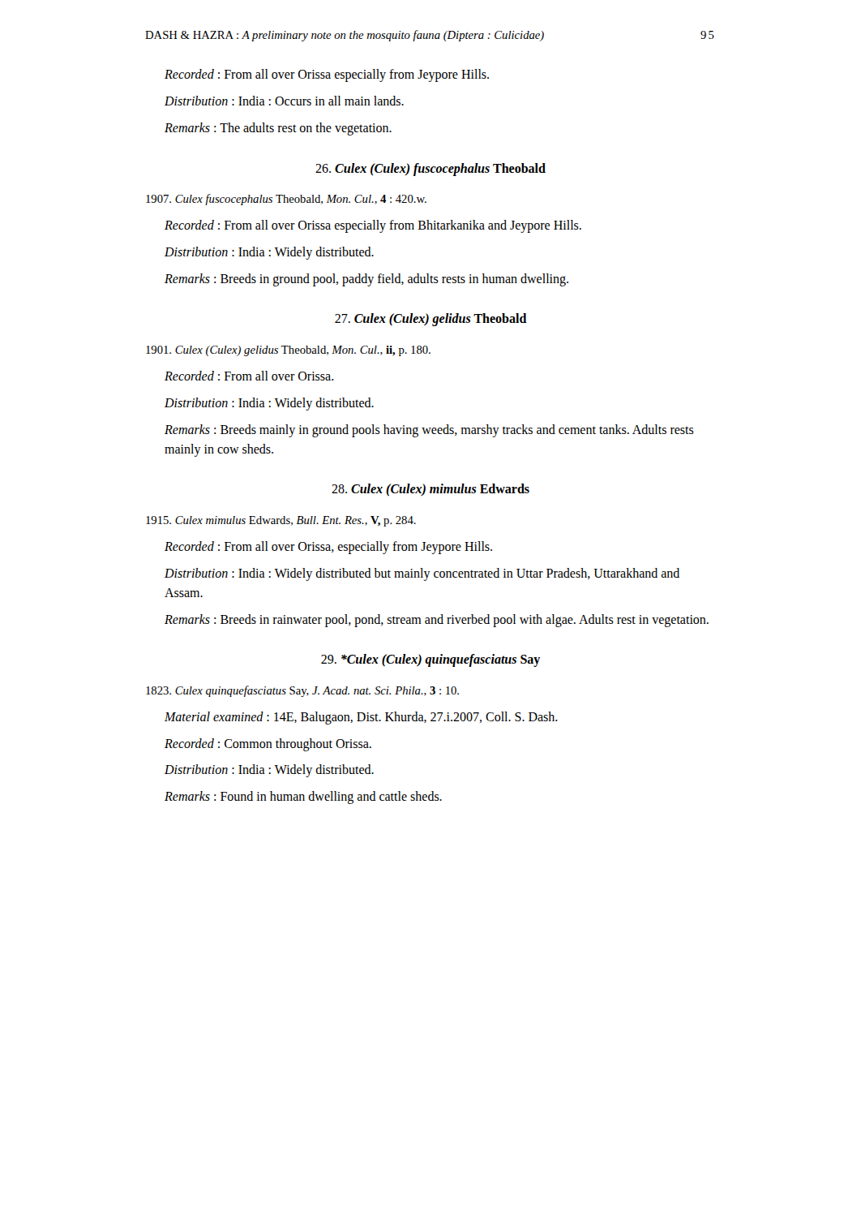DASH & HAZRA : A preliminary note on the mosquito fauna (Diptera : Culicidae) 95
Recorded : From all over Orissa especially from Jeypore Hills.
Distribution : India : Occurs in all main lands.
Remarks : The adults rest on the vegetation.
26. Culex (Culex) fuscocephalus Theobald
1907. Culex fuscocephalus Theobald, Mon. Cul., 4 : 420.w.
Recorded : From all over Orissa especially from Bhitarkanika and Jeypore Hills.
Distribution : India : Widely distributed.
Remarks : Breeds in ground pool, paddy field, adults rests in human dwelling.
27. Culex (Culex) gelidus Theobald
1901. Culex (Culex) gelidus Theobald, Mon. Cul., ii, p. 180.
Recorded : From all over Orissa.
Distribution : India : Widely distributed.
Remarks : Breeds mainly in ground pools having weeds, marshy tracks and cement tanks. Adults rests mainly in cow sheds.
28. Culex (Culex) mimulus Edwards
1915. Culex mimulus Edwards, Bull. Ent. Res., V, p. 284.
Recorded : From all over Orissa, especially from Jeypore Hills.
Distribution : India : Widely distributed but mainly concentrated in Uttar Pradesh, Uttarakhand and Assam.
Remarks : Breeds in rainwater pool, pond, stream and riverbed pool with algae. Adults rest in vegetation.
29. *Culex (Culex) quinquefasciatus Say
1823. Culex quinquefasciatus Say, J. Acad. nat. Sci. Phila., 3 : 10.
Material examined : 14E, Balugaon, Dist. Khurda, 27.i.2007, Coll. S. Dash.
Recorded : Common throughout Orissa.
Distribution : India : Widely distributed.
Remarks : Found in human dwelling and cattle sheds.